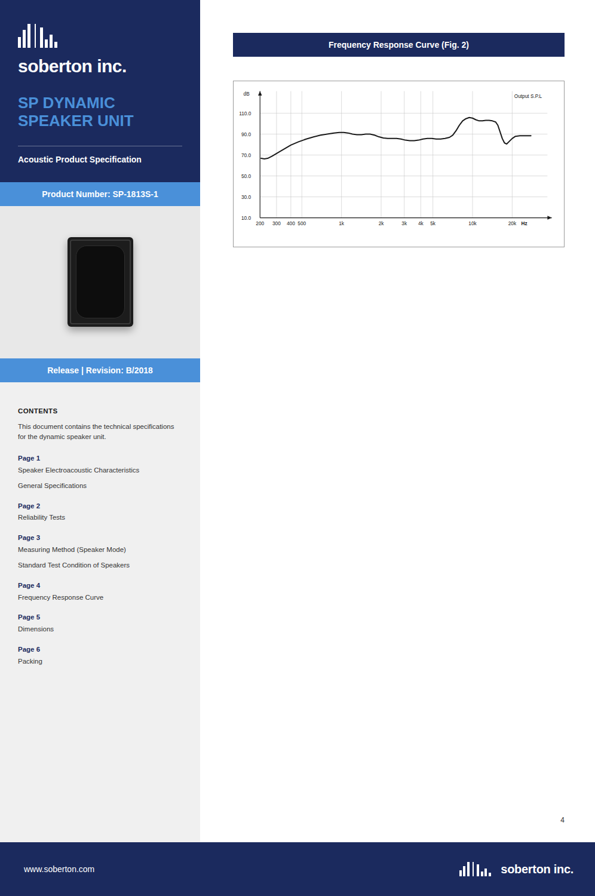soberton inc.
SP DYNAMIC
SPEAKER UNIT
Acoustic Product Specification
Product Number: SP-1813S-1
Release | Revision: B/2018
CONTENTS
This document contains the technical specifications for the dynamic speaker unit.
Page 1
Speaker Electroacoustic Characteristics
General Specifications
Page 2
Reliability Tests
Page 3
Measuring Method (Speaker Mode)
Standard Test Condition of Speakers
Page 4
Frequency Response Curve
Page 5
Dimensions
Page 6
Packing
Frequency Response Curve (Fig. 2)
dB 110.0 90.0 70.0 50.0 30.0 10.0 Output S.P.L 200 300 400 500 1k 2k 3k 4k 5k 10k 20k Hz
4
www.soberton.com
soberton inc.